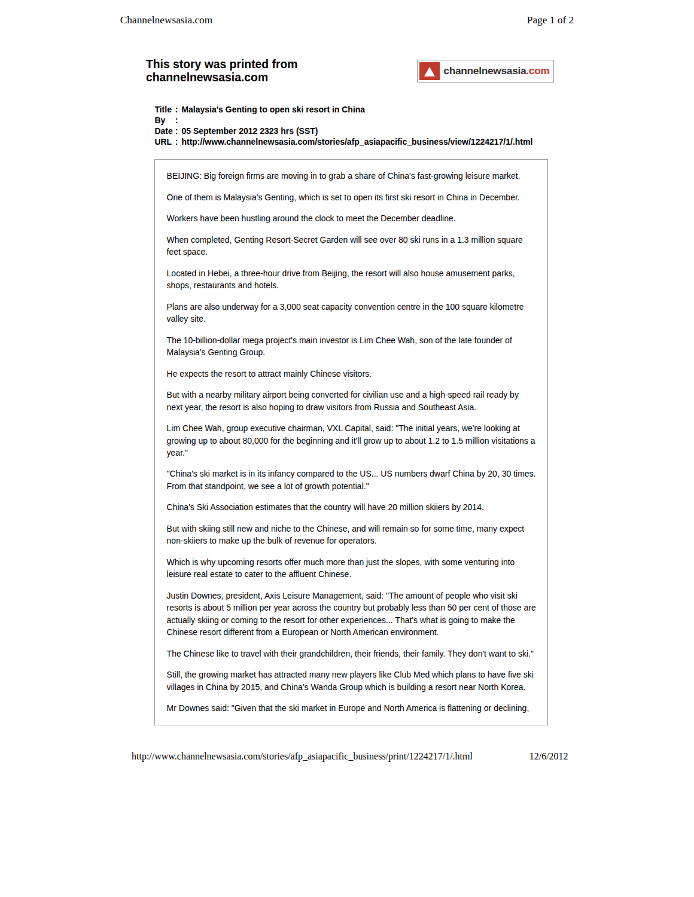Channelnewsasia.com Page 1 of 2
This story was printed from channelnewsasia.com
channelnewsasia.com
| Title | : | Malaysia's Genting to open ski resort in China |
| By | : | |
| Date | : | 05 September 2012 2323 hrs (SST) |
| URL | : | http://www.channelnewsasia.com/stories/afp_asiapacific_business/view/1224217/1/.html |
BEIJING: Big foreign firms are moving in to grab a share of China's fast-growing leisure market.
One of them is Malaysia's Genting, which is set to open its first ski resort in China in December.
Workers have been hustling around the clock to meet the December deadline.
When completed, Genting Resort-Secret Garden will see over 80 ski runs in a 1.3 million square feet space.
Located in Hebei, a three-hour drive from Beijing, the resort will also house amusement parks, shops, restaurants and hotels.
Plans are also underway for a 3,000 seat capacity convention centre in the 100 square kilometre valley site.
The 10-billion-dollar mega project's main investor is Lim Chee Wah, son of the late founder of Malaysia's Genting Group.
He expects the resort to attract mainly Chinese visitors.
But with a nearby military airport being converted for civilian use and a high-speed rail ready by next year, the resort is also hoping to draw visitors from Russia and Southeast Asia.
Lim Chee Wah, group executive chairman, VXL Capital, said: "The initial years, we're looking at growing up to about 80,000 for the beginning and it'll grow up to about 1.2 to 1.5 million visitations a year."
"China's ski market is in its infancy compared to the US... US numbers dwarf China by 20, 30 times. From that standpoint, we see a lot of growth potential."
China's Ski Association estimates that the country will have 20 million skiiers by 2014.
But with skiing still new and niche to the Chinese, and will remain so for some time, many expect non-skiiers to make up the bulk of revenue for operators.
Which is why upcoming resorts offer much more than just the slopes, with some venturing into leisure real estate to cater to the affluent Chinese.
Justin Downes, president, Axis Leisure Management, said: "The amount of people who visit ski resorts is about 5 million per year across the country but probably less than 50 per cent of those are actually skiing or coming to the resort for other experiences... That's what is going to make the Chinese resort different from a European or North American environment.
The Chinese like to travel with their grandchildren, their friends, their family. They don't want to ski."
Still, the growing market has attracted many new players like Club Med which plans to have five ski villages in China by 2015, and China's Wanda Group which is building a resort near North Korea.
Mr Downes said: "Given that the ski market in Europe and North America is flattening or declining,
http://www.channelnewsasia.com/stories/afp_asiapacific_business/print/1224217/1/.html 12/6/2012